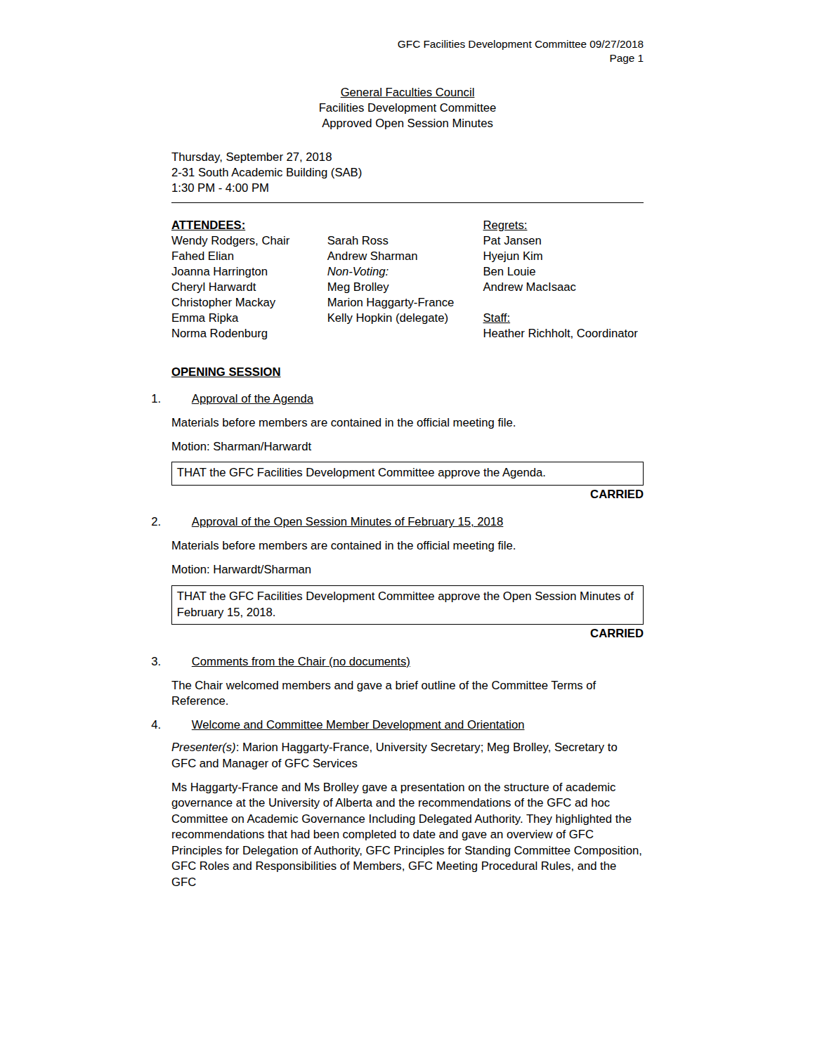GFC Facilities Development Committee 09/27/2018
Page 1
General Faculties Council
Facilities Development Committee
Approved Open Session Minutes
Thursday, September 27, 2018
2-31 South Academic Building (SAB)
1:30 PM - 4:00 PM
| ATTENDEES: | | Regrets: |
| Wendy Rodgers, Chair | Sarah Ross | Pat Jansen |
| Fahed Elian | Andrew Sharman | Hyejun Kim |
| Joanna Harrington | Non-Voting: | Ben Louie |
| Cheryl Harwardt | Meg Brolley | Andrew MacIsaac |
| Christopher Mackay | Marion Haggarty-France | |
| Emma Ripka | Kelly Hopkin (delegate) | Staff: |
| Norma Rodenburg | | Heather Richholt, Coordinator |
OPENING SESSION
1. Approval of the Agenda
Materials before members are contained in the official meeting file.
Motion: Sharman/Harwardt
THAT the GFC Facilities Development Committee approve the Agenda.
CARRIED
2. Approval of the Open Session Minutes of February 15, 2018
Materials before members are contained in the official meeting file.
Motion: Harwardt/Sharman
THAT the GFC Facilities Development Committee approve the Open Session Minutes of February 15, 2018.
CARRIED
3. Comments from the Chair (no documents)
The Chair welcomed members and gave a brief outline of the Committee Terms of Reference.
4. Welcome and Committee Member Development and Orientation
Presenter(s): Marion Haggarty-France, University Secretary; Meg Brolley, Secretary to GFC and Manager of GFC Services
Ms Haggarty-France and Ms Brolley gave a presentation on the structure of academic governance at the University of Alberta and the recommendations of the GFC ad hoc Committee on Academic Governance Including Delegated Authority. They highlighted the recommendations that had been completed to date and gave an overview of GFC Principles for Delegation of Authority, GFC Principles for Standing Committee Composition, GFC Roles and Responsibilities of Members, GFC Meeting Procedural Rules, and the GFC